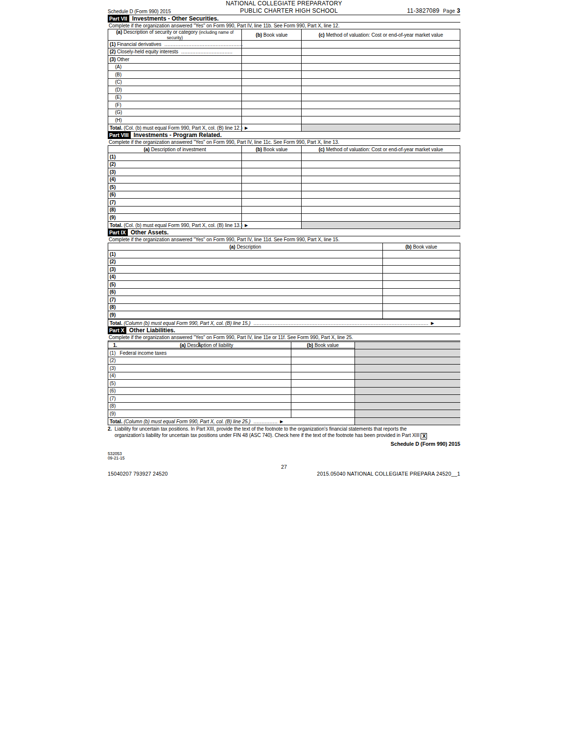NATIONAL COLLEGIATE PREPARATORY
Schedule D (Form 990) 2015
PUBLIC CHARTER HIGH SCHOOL
11-3827089 Page 3
Part VII
Investments - Other Securities.
Complete if the organization answered "Yes" on Form 990, Part IV, line 11b. See Form 990, Part X, line 12.
| (a) Description of security or category (including name of security) | (b) Book value | (c) Method of valuation: Cost or end-of-year market value |
| (1) Financial derivatives ................................................. | | |
| (2) Closely-held equity interests ................................ | | |
| (3) Other | | |
| (A) | | |
| (B) | | |
| (C) | | |
| (D) | | |
| (E) | | |
| (F) | | |
| (G) | | |
| (H) | | |
| Total. (Col. (b) must equal Form 990, Part X, col. (B) line 12.) ► | | |
Part VIII
Investments - Program Related.
Complete if the organization answered "Yes" on Form 990, Part IV, line 11c. See Form 990, Part X, line 13.
| (a) Description of investment | (b) Book value | (c) Method of valuation: Cost or end-of-year market value |
| (1) | | |
| (2) | | |
| (3) | | |
| (4) | | |
| (5) | | |
| (6) | | |
| (7) | | |
| (8) | | |
| (9) | | |
| Total. (Col. (b) must equal Form 990, Part X, col. (B) line 13.) ► | | |
Part IX
Other Assets.
Complete if the organization answered "Yes" on Form 990, Part IV, line 11d. See Form 990, Part X, line 15.
| (a) Description | (b) Book value |
| (1) | |
| (2) | |
| (3) | |
| (4) | |
| (5) | |
| (6) | |
| (7) | |
| (8) | |
| (9) | |
| Total. (Column (b) must equal Form 990, Part X, col. (B) line 15.) ............................................................................................................. ► | |
Part X
Other Liabilities.
Complete if the organization answered "Yes" on Form 990, Part IV, line 11e or 11f. See Form 990, Part X, line 25.
| 1. | | |
| 1. | (a) Description of liability | (b) Book value | |
| (1) Federal income taxes | | |
| (2) | | |
| (3) | | |
| (4) | | |
| (5) | | |
| (6) | | |
| (7) | | |
| (8) | | |
| (9) | | |
| Total. (Column (b) must equal Form 990, Part X, col. (B) line 25.) ............... ► | | |
2. Liability for uncertain tax positions. In Part XIII, provide the text of the footnote to the organization's financial statements that reports the
organization's liability for uncertain tax positions under FIN 48 (ASC 740). Check here if the text of the footnote has been provided in Part XIII X
Schedule D (Form 990) 2015
532053
09-21-15
27
15040207 793927 24520 2015.05040 NATIONAL COLLEGIATE PREPARA 24520__1